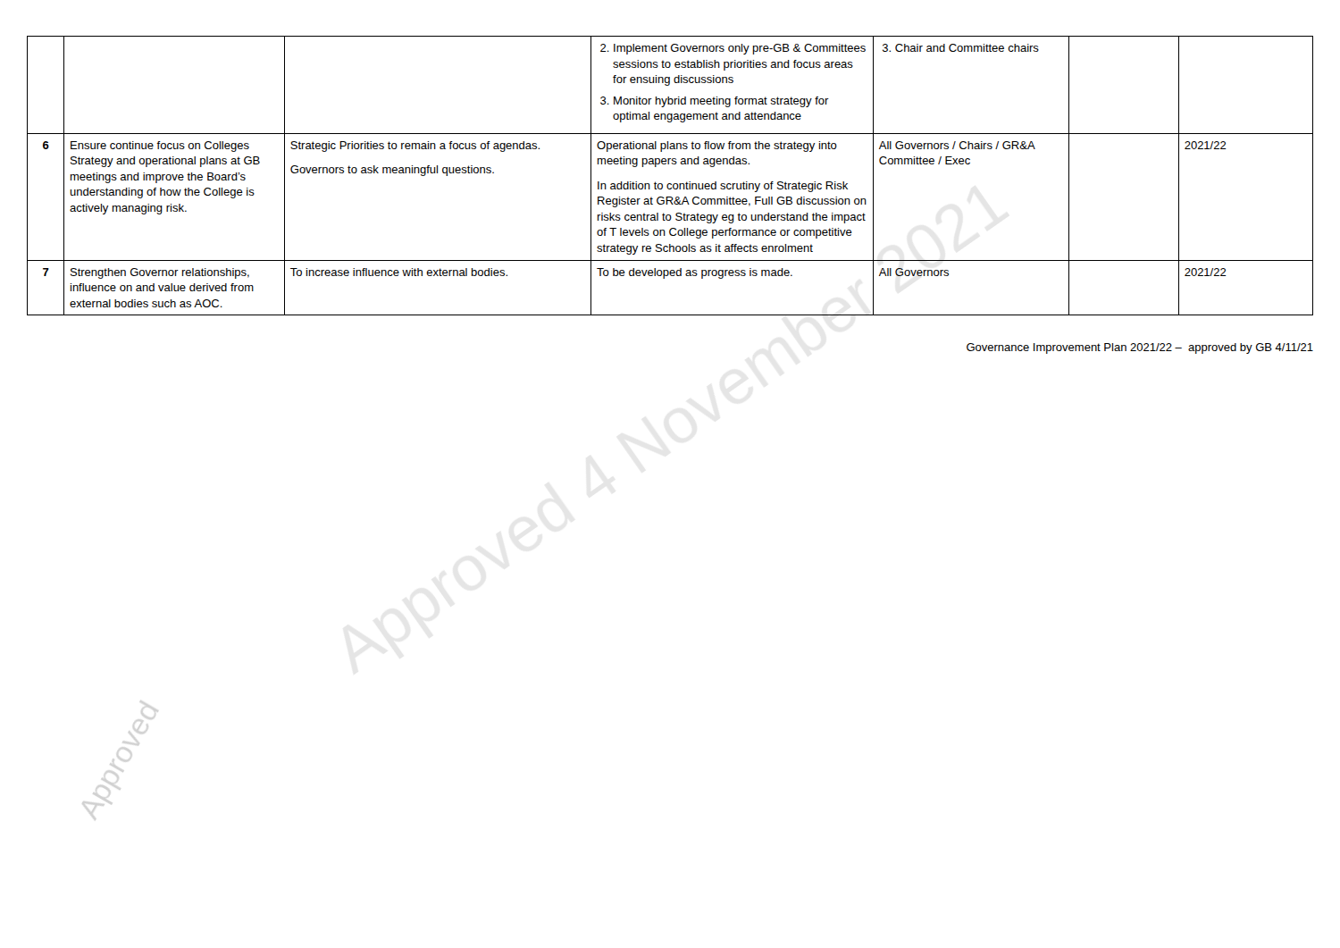Approved 4 November 2021
Approved
| | | | Implement Governors only pre-GB & Committees sessions to establish priorities and focus areas for ensuing discussions Monitor hybrid meeting format strategy for optimal engagement and attendance | Chair and Committee chairs | | |
| 6 | Ensure continue focus on Colleges Strategy and operational plans at GB meetings and improve the Board’s understanding of how the College is actively managing risk. | Strategic Priorities to remain a focus of agendas. Governors to ask meaningful questions. | Operational plans to flow from the strategy into meeting papers and agendas. In addition to continued scrutiny of Strategic Risk Register at GR&A Committee, Full GB discussion on risks central to Strategy eg to understand the impact of T levels on College performance or competitive strategy re Schools as it affects enrolment | All Governors / Chairs / GR&A Committee / Exec | | 2021/22 |
| 7 | Strengthen Governor relationships, influence on and value derived from external bodies such as AOC. | To increase influence with external bodies. | To be developed as progress is made. | All Governors | | 2021/22 |
Governance Improvement Plan 2021/22 – approved by GB 4/11/21